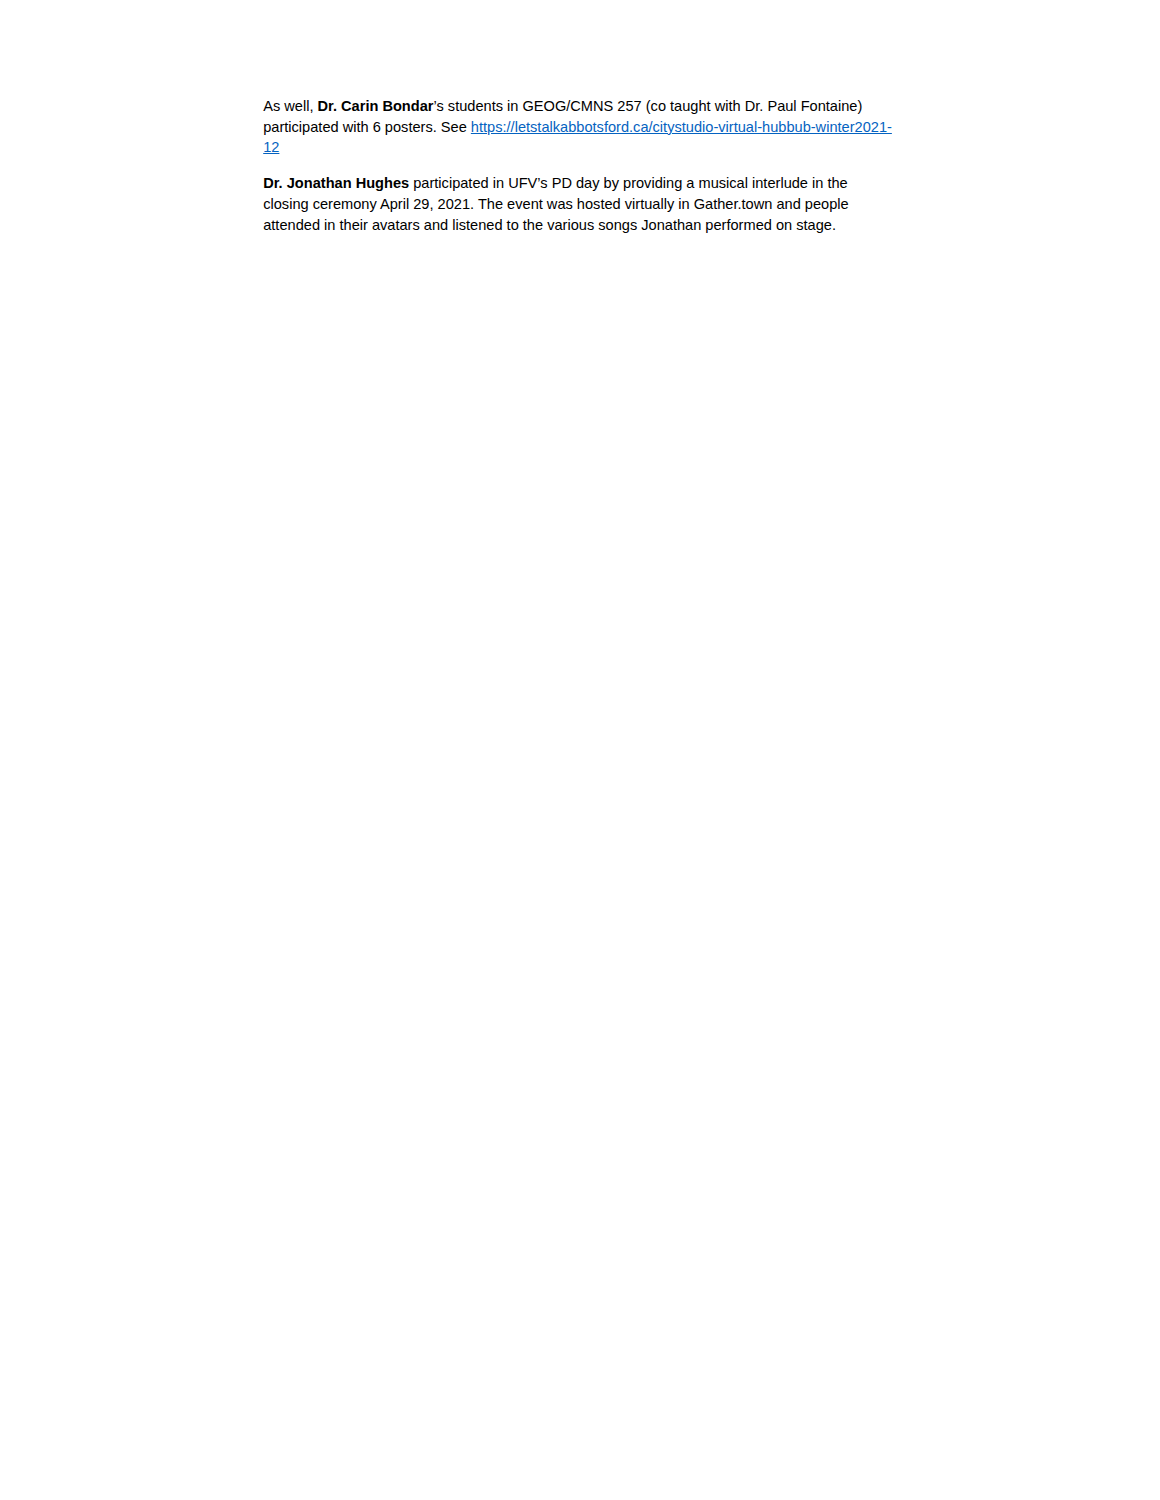As well, Dr. Carin Bondar’s students in GEOG/CMNS 257 (co taught with Dr. Paul Fontaine) participated with 6 posters. See https://letstalkabbotsford.ca/citystudio-virtual-hubbub-winter2021-12
Dr. Jonathan Hughes participated in UFV’s PD day by providing a musical interlude in the closing ceremony April 29, 2021. The event was hosted virtually in Gather.town and people attended in their avatars and listened to the various songs Jonathan performed on stage.